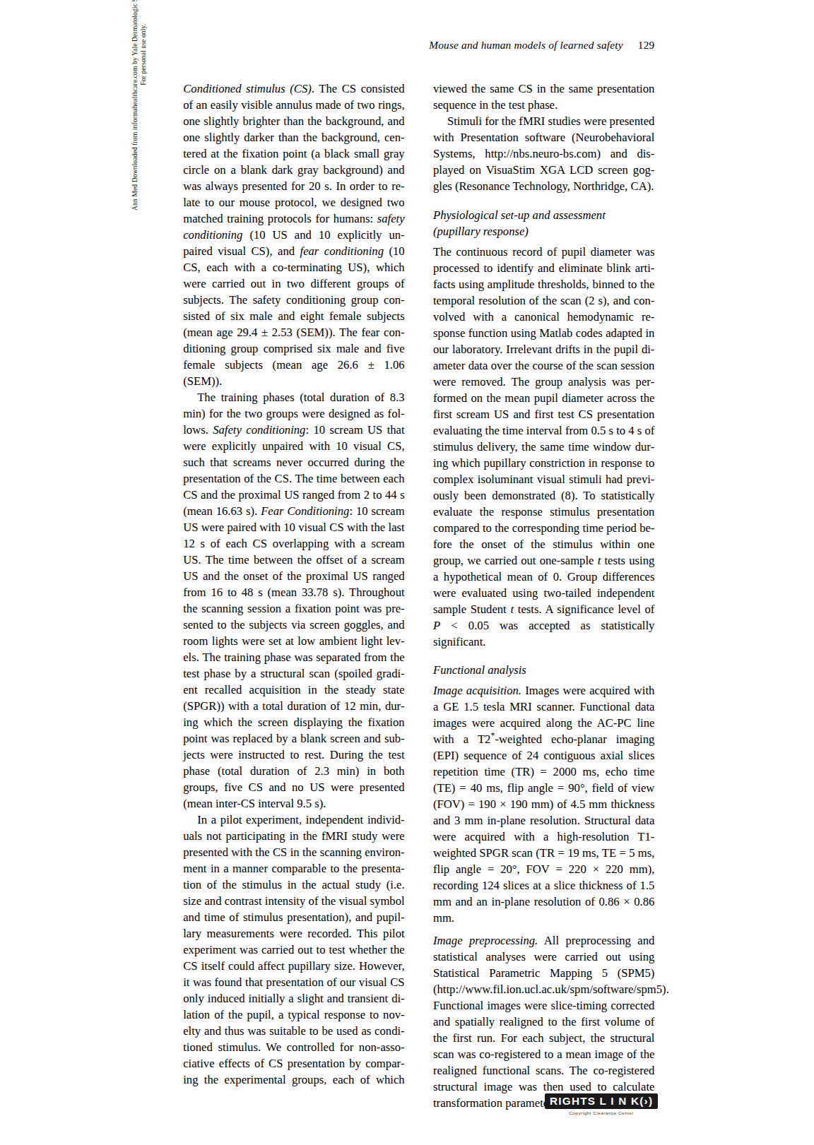Ann Med Downloaded from informahealthcare.com by Yale Dermatologic Surgery on 07/09/13 For personal use only.
Mouse and human models of learned safety129
Conditioned stimulus (CS). The CS consisted of an easily visible annulus made of two rings, one slightly brighter than the background, and one slightly darker than the background, centered at the fixation point (a black small gray circle on a blank dark gray background) and was always presented for 20 s. In order to relate to our mouse protocol, we designed two matched training protocols for humans: safety conditioning (10 US and 10 explicitly unpaired visual CS), and fear conditioning (10 CS, each with a co-terminating US), which were carried out in two different groups of subjects. The safety conditioning group consisted of six male and eight female subjects (mean age 29.4 ± 2.53 (SEM)). The fear conditioning group comprised six male and five female subjects (mean age 26.6 ± 1.06 (SEM)).
The training phases (total duration of 8.3 min) for the two groups were designed as follows. Safety conditioning: 10 scream US that were explicitly unpaired with 10 visual CS, such that screams never occurred during the presentation of the CS. The time between each CS and the proximal US ranged from 2 to 44 s (mean 16.63 s). Fear Conditioning: 10 scream US were paired with 10 visual CS with the last 12 s of each CS overlapping with a scream US. The time between the offset of a scream US and the onset of the proximal US ranged from 16 to 48 s (mean 33.78 s). Throughout the scanning session a fixation point was presented to the subjects via screen goggles, and room lights were set at low ambient light levels. The training phase was separated from the test phase by a structural scan (spoiled gradient recalled acquisition in the steady state (SPGR)) with a total duration of 12 min, during which the screen displaying the fixation point was replaced by a blank screen and subjects were instructed to rest. During the test phase (total duration of 2.3 min) in both groups, five CS and no US were presented (mean inter-CS interval 9.5 s).
In a pilot experiment, independent individuals not participating in the fMRI study were presented with the CS in the scanning environment in a manner comparable to the presentation of the stimulus in the actual study (i.e. size and contrast intensity of the visual symbol and time of stimulus presentation), and pupillary measurements were recorded. This pilot experiment was carried out to test whether the CS itself could affect pupillary size. However, it was found that presentation of our visual CS only induced initially a slight and transient dilation of the pupil, a typical response to novelty and thus was suitable to be used as conditioned stimulus. We controlled for non-associative effects of CS presentation by comparing the experimental groups, each of which viewed the same CS in the same presentation sequence in the test phase.
Stimuli for the fMRI studies were presented with Presentation software (Neurobehavioral Systems, http://nbs.neuro-bs.com) and displayed on VisuaStim XGA LCD screen goggles (Resonance Technology, Northridge, CA).
Physiological set-up and assessment(pupillary response)
The continuous record of pupil diameter was processed to identify and eliminate blink artifacts using amplitude thresholds, binned to the temporal resolution of the scan (2 s), and convolved with a canonical hemodynamic response function using Matlab codes adapted in our laboratory. Irrelevant drifts in the pupil diameter data over the course of the scan session were removed. The group analysis was performed on the mean pupil diameter across the first scream US and first test CS presentation evaluating the time interval from 0.5 s to 4 s of stimulus delivery, the same time window during which pupillary constriction in response to complex isoluminant visual stimuli had previously been demonstrated (8). To statistically evaluate the response stimulus presentation compared to the corresponding time period before the onset of the stimulus within one group, we carried out one-sample t tests using a hypothetical mean of 0. Group differences were evaluated using two-tailed independent sample Student t tests. A significance level of P < 0.05 was accepted as statistically significant.
Functional analysis
Image acquisition. Images were acquired with a GE 1.5 tesla MRI scanner. Functional data images were acquired along the AC-PC line with a T2*-weighted echo-planar imaging (EPI) sequence of 24 contiguous axial slices repetition time (TR) = 2000 ms, echo time (TE) = 40 ms, flip angle = 90°, field of view (FOV) = 190 × 190 mm) of 4.5 mm thickness and 3 mm in-plane resolution. Structural data were acquired with a high-resolution T1-weighted SPGR scan (TR = 19 ms, TE = 5 ms, flip angle = 20°, FOV = 220 × 220 mm), recording 124 slices at a slice thickness of 1.5 mm and an in-plane resolution of 0.86 × 0.86 mm.
Image preprocessing. All preprocessing and statistical analyses were carried out using Statistical Parametric Mapping 5 (SPM5) (http://www.fil.ion.ucl.ac.uk/spm/software/spm5). Functional images were slice-timing corrected and spatially realigned to the first volume of the first run. For each subject, the structural scan was co-registered to a mean image of the realigned functional scans. The co-registered structural image was then used to calculate transformation parameters for
RIGHTS L I N K(›)
Copyright Clearance Center